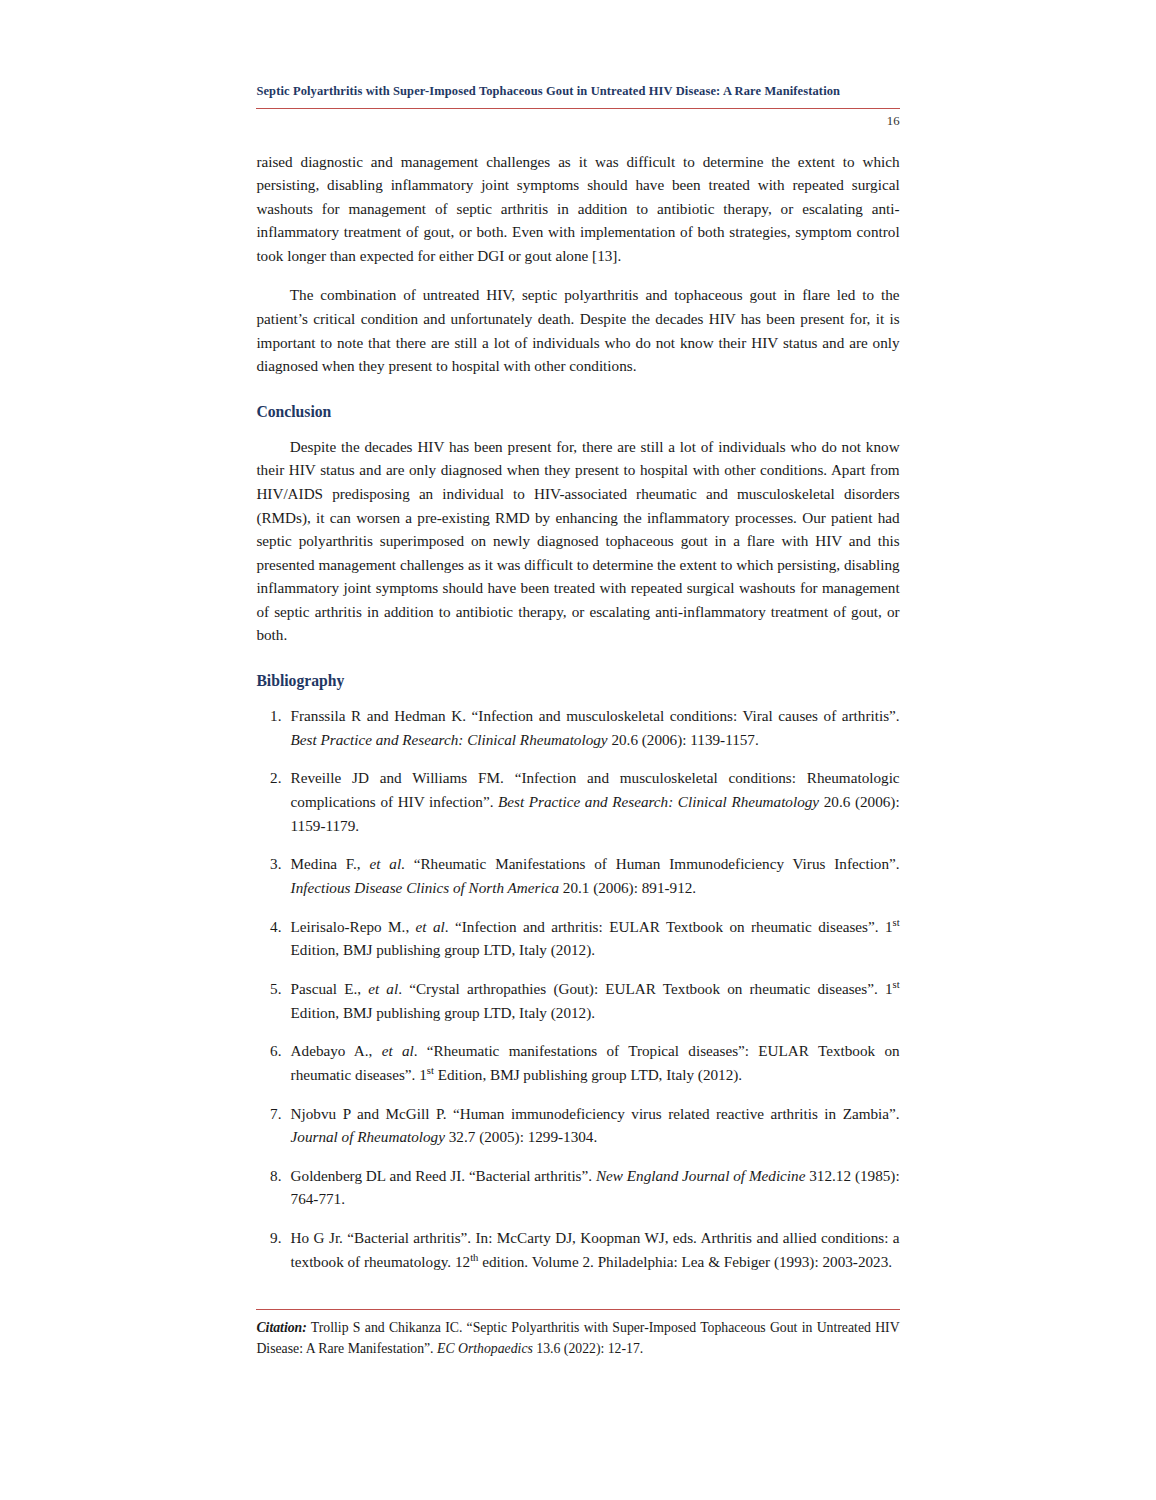Septic Polyarthritis with Super-Imposed Tophaceous Gout in Untreated HIV Disease: A Rare Manifestation
16
raised diagnostic and management challenges as it was difficult to determine the extent to which persisting, disabling inflammatory joint symptoms should have been treated with repeated surgical washouts for management of septic arthritis in addition to antibiotic therapy, or escalating anti-inflammatory treatment of gout, or both. Even with implementation of both strategies, symptom control took longer than expected for either DGI or gout alone [13].
The combination of untreated HIV, septic polyarthritis and tophaceous gout in flare led to the patient’s critical condition and unfortunately death. Despite the decades HIV has been present for, it is important to note that there are still a lot of individuals who do not know their HIV status and are only diagnosed when they present to hospital with other conditions.
Conclusion
Despite the decades HIV has been present for, there are still a lot of individuals who do not know their HIV status and are only diagnosed when they present to hospital with other conditions. Apart from HIV/AIDS predisposing an individual to HIV-associated rheumatic and musculoskeletal disorders (RMDs), it can worsen a pre-existing RMD by enhancing the inflammatory processes. Our patient had septic polyarthritis superimposed on newly diagnosed tophaceous gout in a flare with HIV and this presented management challenges as it was difficult to determine the extent to which persisting, disabling inflammatory joint symptoms should have been treated with repeated surgical washouts for management of septic arthritis in addition to antibiotic therapy, or escalating anti-inflammatory treatment of gout, or both.
Bibliography
Franssila R and Hedman K. “Infection and musculoskeletal conditions: Viral causes of arthritis”. Best Practice and Research: Clinical Rheumatology 20.6 (2006): 1139-1157.
Reveille JD and Williams FM. “Infection and musculoskeletal conditions: Rheumatologic complications of HIV infection”. Best Practice and Research: Clinical Rheumatology 20.6 (2006): 1159-1179.
Medina F., et al. “Rheumatic Manifestations of Human Immunodeficiency Virus Infection”. Infectious Disease Clinics of North America 20.1 (2006): 891-912.
Leirisalo-Repo M., et al. “Infection and arthritis: EULAR Textbook on rheumatic diseases”. 1st Edition, BMJ publishing group LTD, Italy (2012).
Pascual E., et al. “Crystal arthropathies (Gout): EULAR Textbook on rheumatic diseases”. 1st Edition, BMJ publishing group LTD, Italy (2012).
Adebayo A., et al. “Rheumatic manifestations of Tropical diseases”: EULAR Textbook on rheumatic diseases”. 1st Edition, BMJ publishing group LTD, Italy (2012).
Njobvu P and McGill P. “Human immunodeficiency virus related reactive arthritis in Zambia”. Journal of Rheumatology 32.7 (2005): 1299-1304.
Goldenberg DL and Reed JI. “Bacterial arthritis”. New England Journal of Medicine 312.12 (1985): 764-771.
Ho G Jr. “Bacterial arthritis”. In: McCarty DJ, Koopman WJ, eds. Arthritis and allied conditions: a textbook of rheumatology. 12th edition. Volume 2. Philadelphia: Lea & Febiger (1993): 2003-2023.
Citation: Trollip S and Chikanza IC. “Septic Polyarthritis with Super-Imposed Tophaceous Gout in Untreated HIV Disease: A Rare Manifestation”. EC Orthopaedics 13.6 (2022): 12-17.